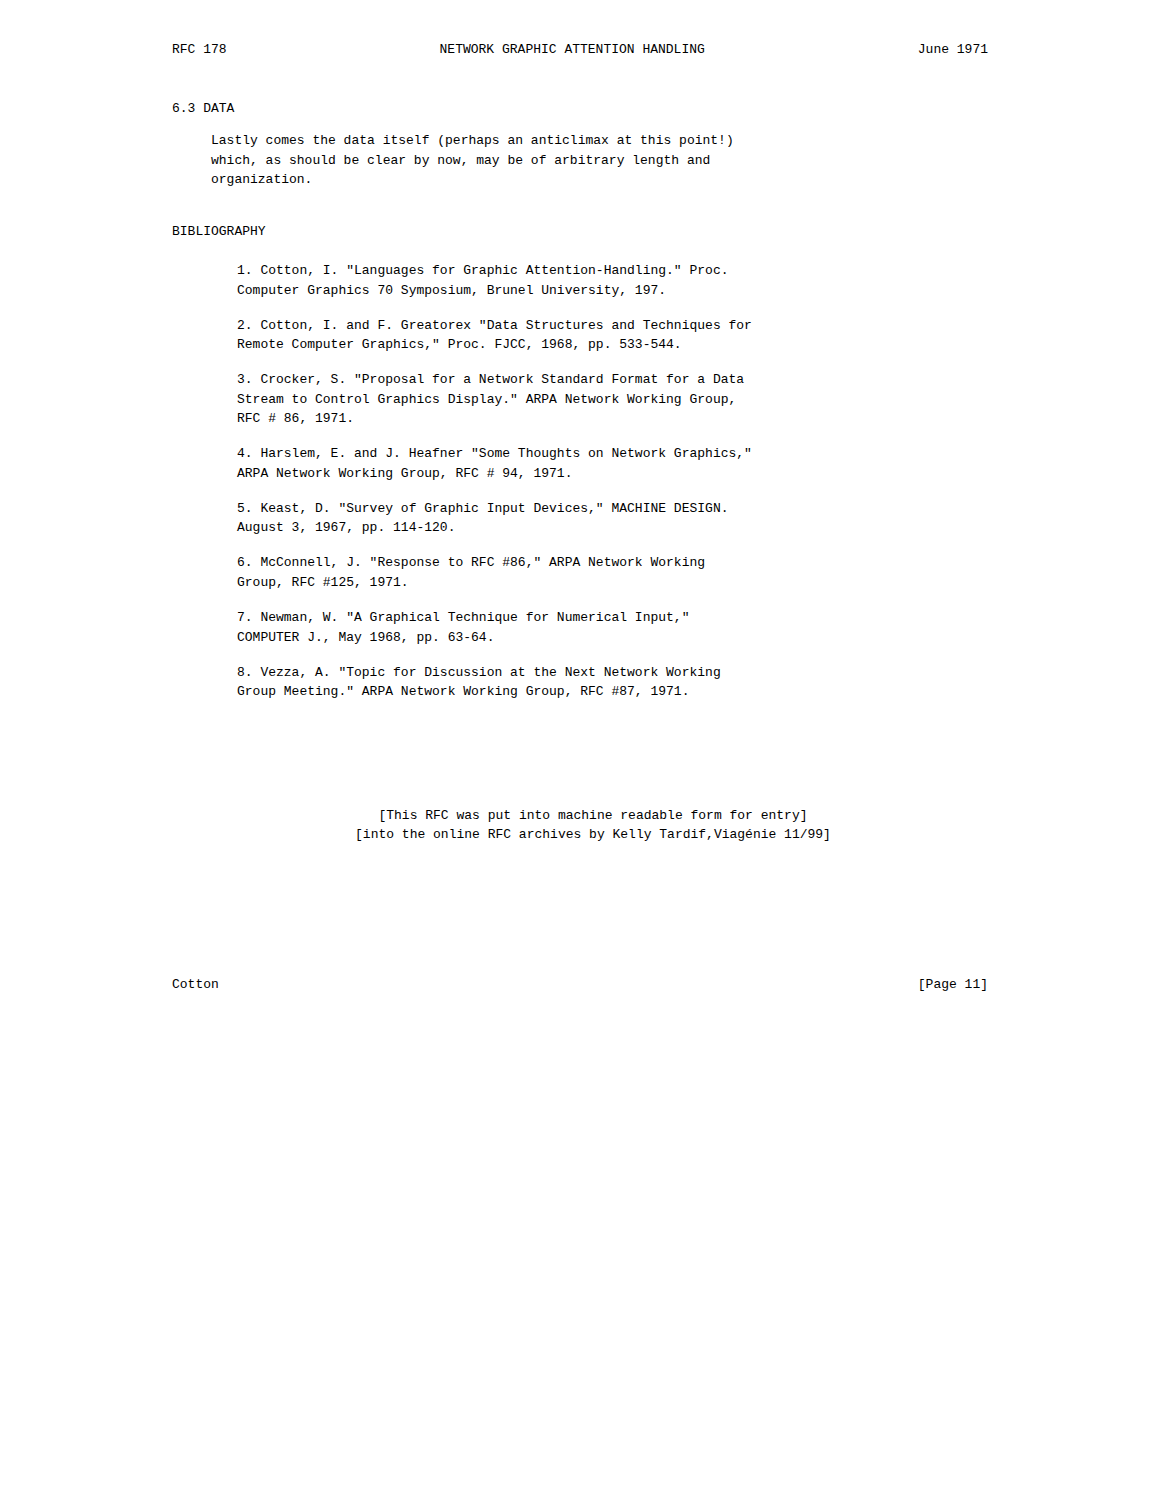RFC 178 NETWORK GRAPHIC ATTENTION HANDLING June 1971
6.3 DATA
Lastly comes the data itself (perhaps an anticlimax at this point!)
which, as should be clear by now, may be of arbitrary length and
organization.
BIBLIOGRAPHY
1. Cotton, I. "Languages for Graphic Attention-Handling." Proc.
Computer Graphics 70 Symposium, Brunel University, 197.
2. Cotton, I. and F. Greatorex "Data Structures and Techniques for
Remote Computer Graphics," Proc. FJCC, 1968, pp. 533-544.
3. Crocker, S. "Proposal for a Network Standard Format for a Data
Stream to Control Graphics Display." ARPA Network Working Group,
RFC # 86, 1971.
4. Harslem, E. and J. Heafner "Some Thoughts on Network Graphics,"
ARPA Network Working Group, RFC # 94, 1971.
5. Keast, D. "Survey of Graphic Input Devices," MACHINE DESIGN.
August 3, 1967, pp. 114-120.
6. McConnell, J. "Response to RFC #86," ARPA Network Working
Group, RFC #125, 1971.
7. Newman, W. "A Graphical Technique for Numerical Input,"
COMPUTER J., May 1968, pp. 63-64.
8. Vezza, A. "Topic for Discussion at the Next Network Working
Group Meeting." ARPA Network Working Group, RFC #87, 1971.
[This RFC was put into machine readable form for entry]
[into the online RFC archives by Kelly Tardif,Viagénie 11/99]
Cotton [Page 11]